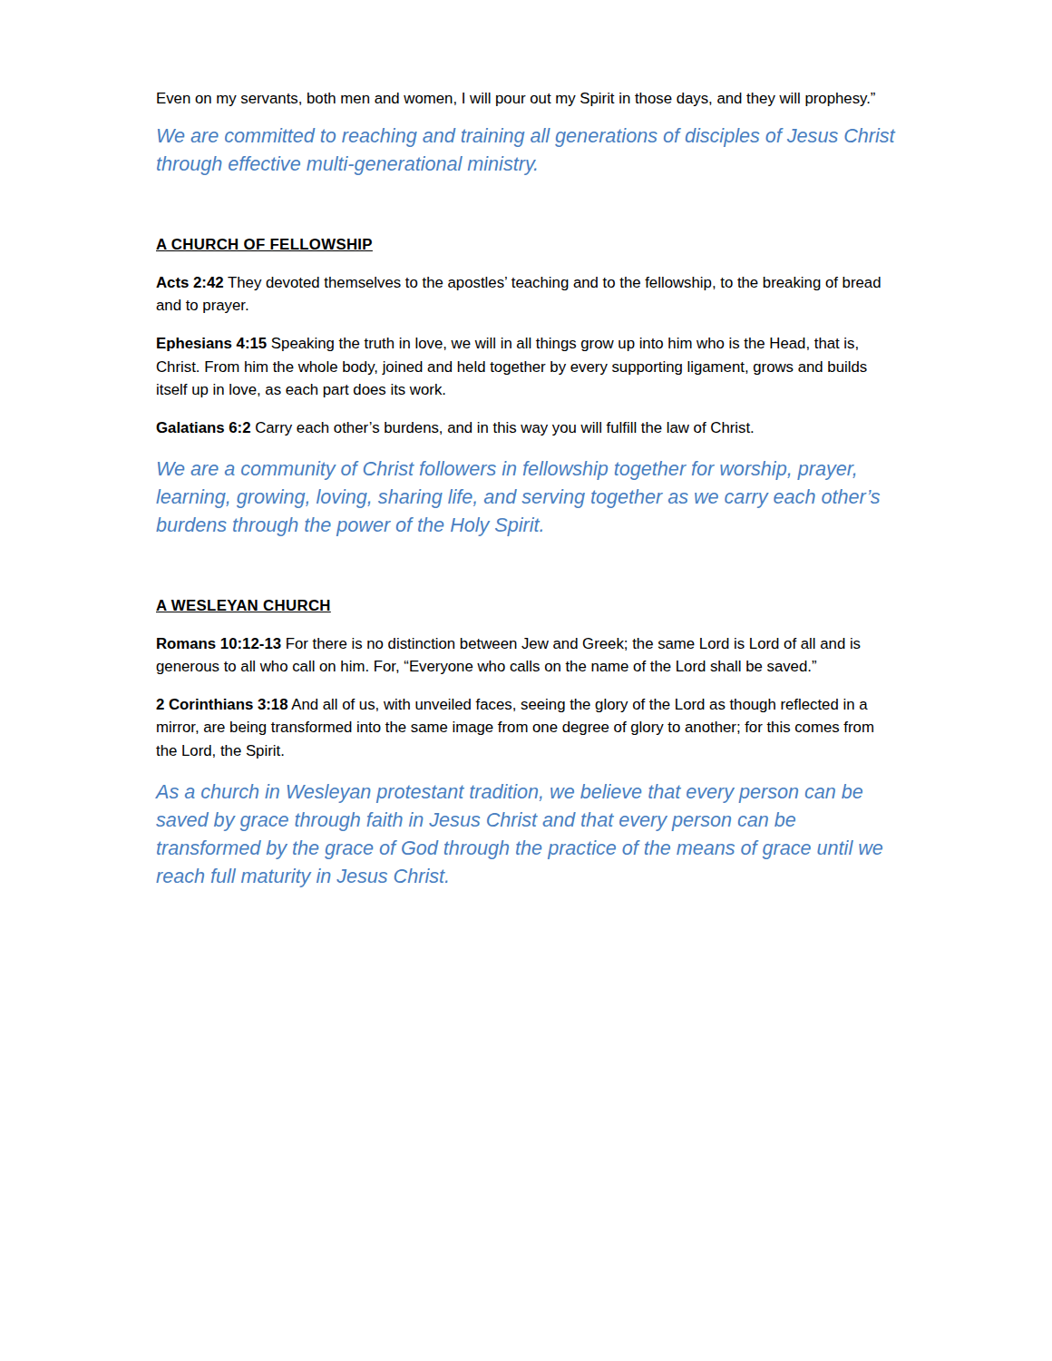Even on my servants, both men and women, I will pour out my Spirit in those days, and they will prophesy.”
We are committed to reaching and training all generations of disciples of Jesus Christ through effective multi-generational ministry.
A CHURCH OF FELLOWSHIP
Acts 2:42 They devoted themselves to the apostles’ teaching and to the fellowship, to the breaking of bread and to prayer.
Ephesians 4:15 Speaking the truth in love, we will in all things grow up into him who is the Head, that is, Christ. From him the whole body, joined and held together by every supporting ligament, grows and builds itself up in love, as each part does its work.
Galatians 6:2 Carry each other’s burdens, and in this way you will fulfill the law of Christ.
We are a community of Christ followers in fellowship together for worship, prayer, learning, growing, loving, sharing life, and serving together as we carry each other’s burdens through the power of the Holy Spirit.
A WESLEYAN CHURCH
Romans 10:12-13 For there is no distinction between Jew and Greek; the same Lord is Lord of all and is generous to all who call on him. For, “Everyone who calls on the name of the Lord shall be saved.”
2 Corinthians 3:18 And all of us, with unveiled faces, seeing the glory of the Lord as though reflected in a mirror, are being transformed into the same image from one degree of glory to another; for this comes from the Lord, the Spirit.
As a church in Wesleyan protestant tradition, we believe that every person can be saved by grace through faith in Jesus Christ and that every person can be transformed by the grace of God through the practice of the means of grace until we reach full maturity in Jesus Christ.